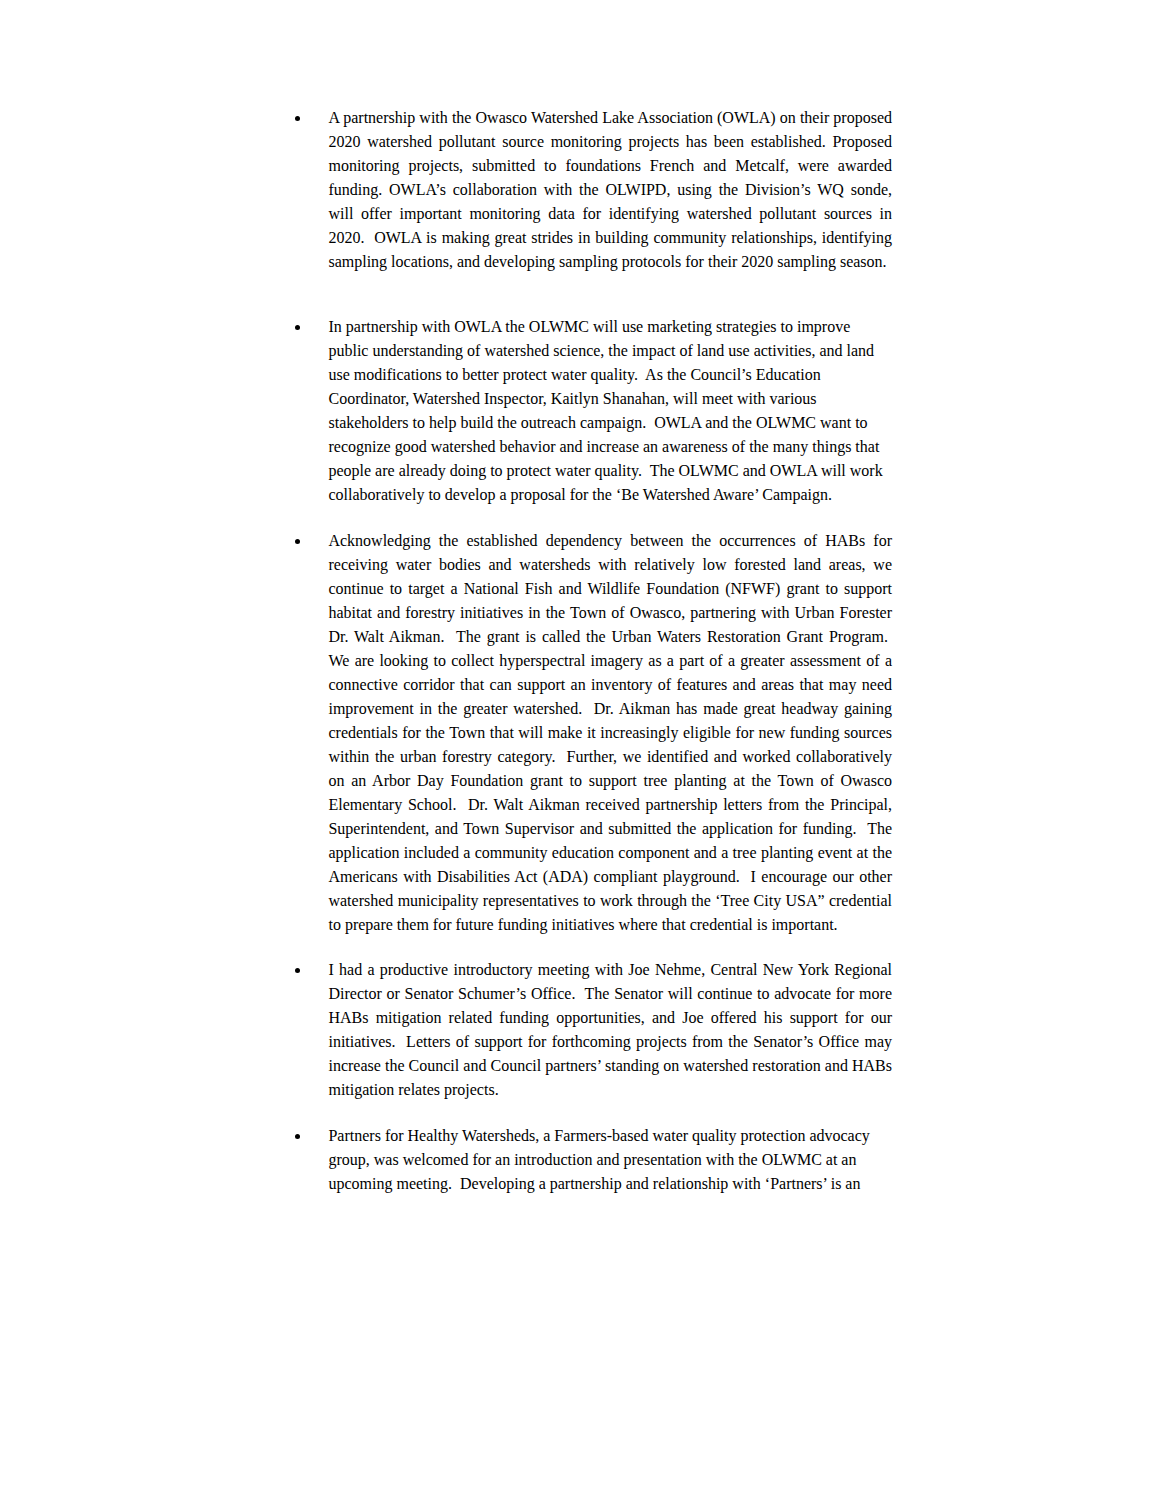A partnership with the Owasco Watershed Lake Association (OWLA) on their proposed 2020 watershed pollutant source monitoring projects has been established. Proposed monitoring projects, submitted to foundations French and Metcalf, were awarded funding. OWLA’s collaboration with the OLWIPD, using the Division’s WQ sonde, will offer important monitoring data for identifying watershed pollutant sources in 2020. OWLA is making great strides in building community relationships, identifying sampling locations, and developing sampling protocols for their 2020 sampling season.
In partnership with OWLA the OLWMC will use marketing strategies to improve public understanding of watershed science, the impact of land use activities, and land use modifications to better protect water quality. As the Council’s Education Coordinator, Watershed Inspector, Kaitlyn Shanahan, will meet with various stakeholders to help build the outreach campaign. OWLA and the OLWMC want to recognize good watershed behavior and increase an awareness of the many things that people are already doing to protect water quality. The OLWMC and OWLA will work collaboratively to develop a proposal for the ‘Be Watershed Aware’ Campaign.
Acknowledging the established dependency between the occurrences of HABs for receiving water bodies and watersheds with relatively low forested land areas, we continue to target a National Fish and Wildlife Foundation (NFWF) grant to support habitat and forestry initiatives in the Town of Owasco, partnering with Urban Forester Dr. Walt Aikman. The grant is called the Urban Waters Restoration Grant Program. We are looking to collect hyperspectral imagery as a part of a greater assessment of a connective corridor that can support an inventory of features and areas that may need improvement in the greater watershed. Dr. Aikman has made great headway gaining credentials for the Town that will make it increasingly eligible for new funding sources within the urban forestry category. Further, we identified and worked collaboratively on an Arbor Day Foundation grant to support tree planting at the Town of Owasco Elementary School. Dr. Walt Aikman received partnership letters from the Principal, Superintendent, and Town Supervisor and submitted the application for funding. The application included a community education component and a tree planting event at the Americans with Disabilities Act (ADA) compliant playground. I encourage our other watershed municipality representatives to work through the ‘Tree City USA” credential to prepare them for future funding initiatives where that credential is important.
I had a productive introductory meeting with Joe Nehme, Central New York Regional Director or Senator Schumer’s Office. The Senator will continue to advocate for more HABs mitigation related funding opportunities, and Joe offered his support for our initiatives. Letters of support for forthcoming projects from the Senator’s Office may increase the Council and Council partners’ standing on watershed restoration and HABs mitigation relates projects.
Partners for Healthy Watersheds, a Farmers-based water quality protection advocacy group, was welcomed for an introduction and presentation with the OLWMC at an upcoming meeting. Developing a partnership and relationship with ‘Partners’ is an